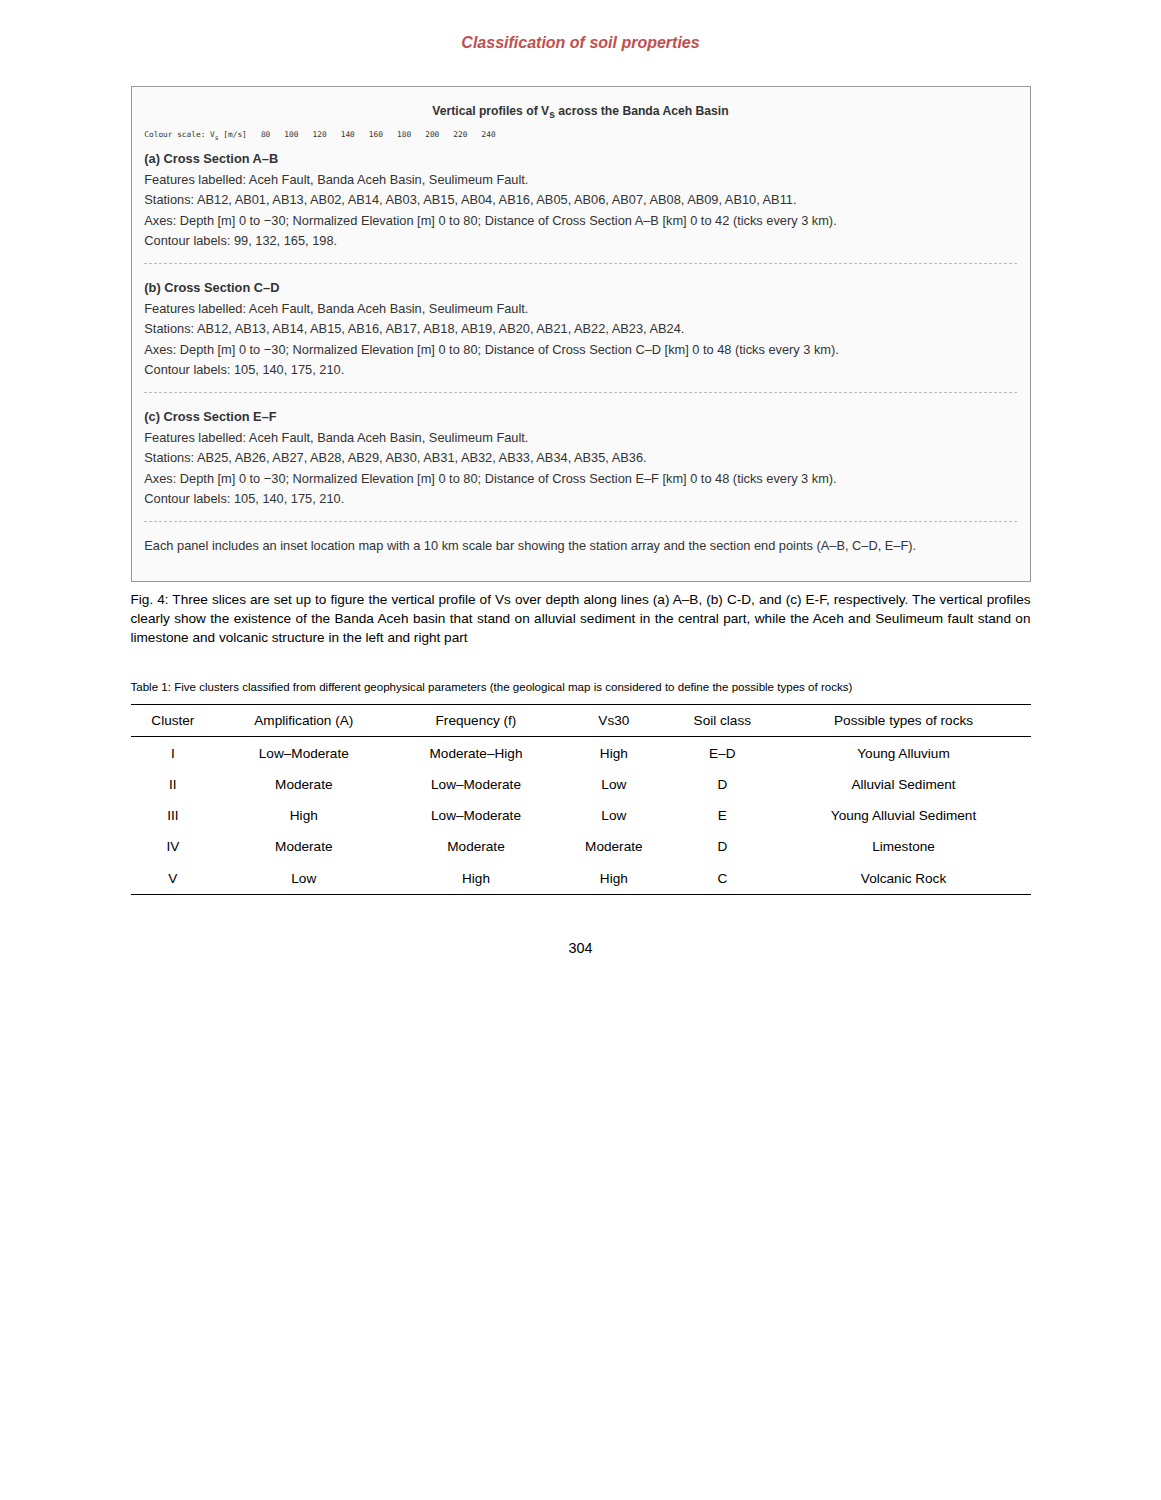Classification of soil properties
Vertical profiles of Vs across the Banda Aceh Basin
Colour scale: Vs [m/s] 80 100 120 140 160 180 200 220 240
(a) Cross Section A–B
Features labelled: Aceh Fault, Banda Aceh Basin, Seulimeum Fault.
Stations: AB12, AB01, AB13, AB02, AB14, AB03, AB15, AB04, AB16, AB05, AB06, AB07, AB08, AB09, AB10, AB11.
Axes: Depth [m] 0 to −30; Normalized Elevation [m] 0 to 80; Distance of Cross Section A–B [km] 0 to 42 (ticks every 3 km).
Contour labels: 99, 132, 165, 198.
(b) Cross Section C–D
Features labelled: Aceh Fault, Banda Aceh Basin, Seulimeum Fault.
Stations: AB12, AB13, AB14, AB15, AB16, AB17, AB18, AB19, AB20, AB21, AB22, AB23, AB24.
Axes: Depth [m] 0 to −30; Normalized Elevation [m] 0 to 80; Distance of Cross Section C–D [km] 0 to 48 (ticks every 3 km).
Contour labels: 105, 140, 175, 210.
(c) Cross Section E–F
Features labelled: Aceh Fault, Banda Aceh Basin, Seulimeum Fault.
Stations: AB25, AB26, AB27, AB28, AB29, AB30, AB31, AB32, AB33, AB34, AB35, AB36.
Axes: Depth [m] 0 to −30; Normalized Elevation [m] 0 to 80; Distance of Cross Section E–F [km] 0 to 48 (ticks every 3 km).
Contour labels: 105, 140, 175, 210.
Each panel includes an inset location map with a 10 km scale bar showing the station array and the section end points (A–B, C–D, E–F).
Fig. 4: Three slices are set up to figure the vertical profile of Vs over depth along lines (a) A–B, (b) C-D, and (c) E-F, respectively. The vertical profiles clearly show the existence of the Banda Aceh basin that stand on alluvial sediment in the central part, while the Aceh and Seulimeum fault stand on limestone and volcanic structure in the left and right part
Table 1: Five clusters classified from different geophysical parameters (the geological map is considered to define the possible types of rocks)
| Cluster | Amplification (A) | Frequency (f) | Vs30 | Soil class | Possible types of rocks |
| --- | --- | --- | --- | --- | --- |
| I | Low–Moderate | Moderate–High | High | E–D | Young Alluvium |
| II | Moderate | Low–Moderate | Low | D | Alluvial Sediment |
| III | High | Low–Moderate | Low | E | Young Alluvial Sediment |
| IV | Moderate | Moderate | Moderate | D | Limestone |
| V | Low | High | High | C | Volcanic Rock |
304